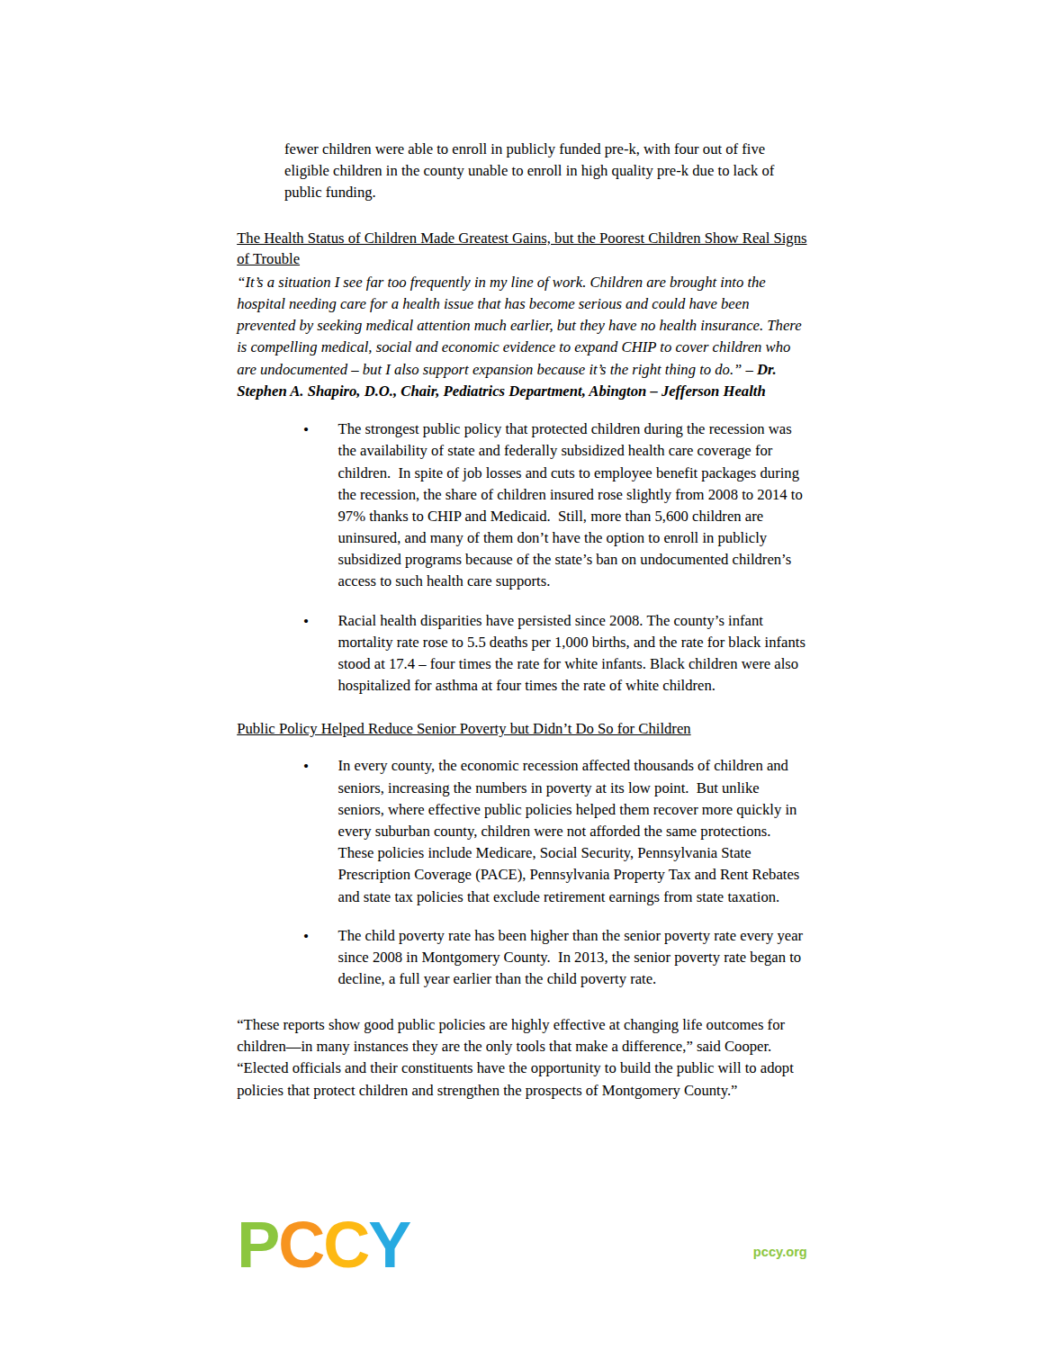fewer children were able to enroll in publicly funded pre-k, with four out of five eligible children in the county unable to enroll in high quality pre-k due to lack of public funding.
The Health Status of Children Made Greatest Gains, but the Poorest Children Show Real Signs of Trouble
“It’s a situation I see far too frequently in my line of work. Children are brought into the hospital needing care for a health issue that has become serious and could have been prevented by seeking medical attention much earlier, but they have no health insurance. There is compelling medical, social and economic evidence to expand CHIP to cover children who are undocumented – but I also support expansion because it’s the right thing to do.” – Dr. Stephen A. Shapiro, D.O., Chair, Pediatrics Department, Abington – Jefferson Health
The strongest public policy that protected children during the recession was the availability of state and federally subsidized health care coverage for children. In spite of job losses and cuts to employee benefit packages during the recession, the share of children insured rose slightly from 2008 to 2014 to 97% thanks to CHIP and Medicaid. Still, more than 5,600 children are uninsured, and many of them don’t have the option to enroll in publicly subsidized programs because of the state’s ban on undocumented children’s access to such health care supports.
Racial health disparities have persisted since 2008. The county’s infant mortality rate rose to 5.5 deaths per 1,000 births, and the rate for black infants stood at 17.4 – four times the rate for white infants. Black children were also hospitalized for asthma at four times the rate of white children.
Public Policy Helped Reduce Senior Poverty but Didn’t Do So for Children
In every county, the economic recession affected thousands of children and seniors, increasing the numbers in poverty at its low point. But unlike seniors, where effective public policies helped them recover more quickly in every suburban county, children were not afforded the same protections. These policies include Medicare, Social Security, Pennsylvania State Prescription Coverage (PACE), Pennsylvania Property Tax and Rent Rebates and state tax policies that exclude retirement earnings from state taxation.
The child poverty rate has been higher than the senior poverty rate every year since 2008 in Montgomery County. In 2013, the senior poverty rate began to decline, a full year earlier than the child poverty rate.
“These reports show good public policies are highly effective at changing life outcomes for children—in many instances they are the only tools that make a difference,” said Cooper. “Elected officials and their constituents have the opportunity to build the public will to adopt policies that protect children and strengthen the prospects of Montgomery County.”
PCCY
pccy.org